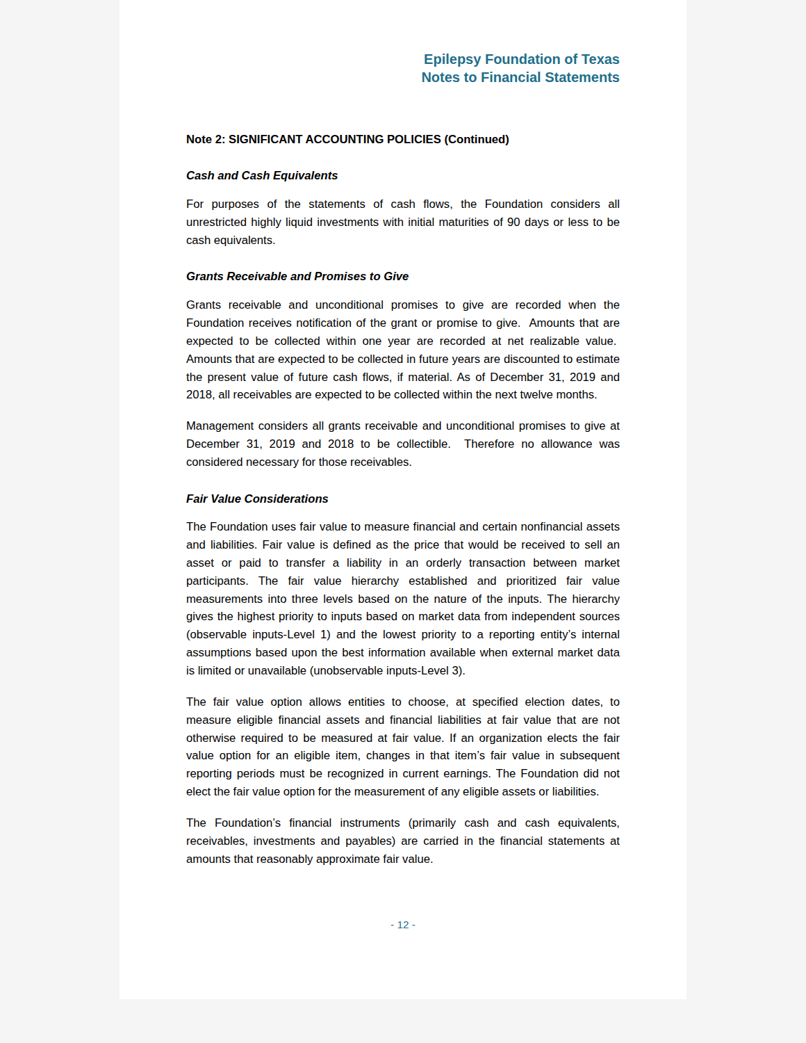Epilepsy Foundation of Texas Notes to Financial Statements
Note 2: SIGNIFICANT ACCOUNTING POLICIES (Continued)
Cash and Cash Equivalents
For purposes of the statements of cash flows, the Foundation considers all unrestricted highly liquid investments with initial maturities of 90 days or less to be cash equivalents.
Grants Receivable and Promises to Give
Grants receivable and unconditional promises to give are recorded when the Foundation receives notification of the grant or promise to give. Amounts that are expected to be collected within one year are recorded at net realizable value. Amounts that are expected to be collected in future years are discounted to estimate the present value of future cash flows, if material. As of December 31, 2019 and 2018, all receivables are expected to be collected within the next twelve months.
Management considers all grants receivable and unconditional promises to give at December 31, 2019 and 2018 to be collectible. Therefore no allowance was considered necessary for those receivables.
Fair Value Considerations
The Foundation uses fair value to measure financial and certain nonfinancial assets and liabilities. Fair value is defined as the price that would be received to sell an asset or paid to transfer a liability in an orderly transaction between market participants. The fair value hierarchy established and prioritized fair value measurements into three levels based on the nature of the inputs. The hierarchy gives the highest priority to inputs based on market data from independent sources (observable inputs-Level 1) and the lowest priority to a reporting entity’s internal assumptions based upon the best information available when external market data is limited or unavailable (unobservable inputs-Level 3).
The fair value option allows entities to choose, at specified election dates, to measure eligible financial assets and financial liabilities at fair value that are not otherwise required to be measured at fair value. If an organization elects the fair value option for an eligible item, changes in that item’s fair value in subsequent reporting periods must be recognized in current earnings. The Foundation did not elect the fair value option for the measurement of any eligible assets or liabilities.
The Foundation’s financial instruments (primarily cash and cash equivalents, receivables, investments and payables) are carried in the financial statements at amounts that reasonably approximate fair value.
- 12 -